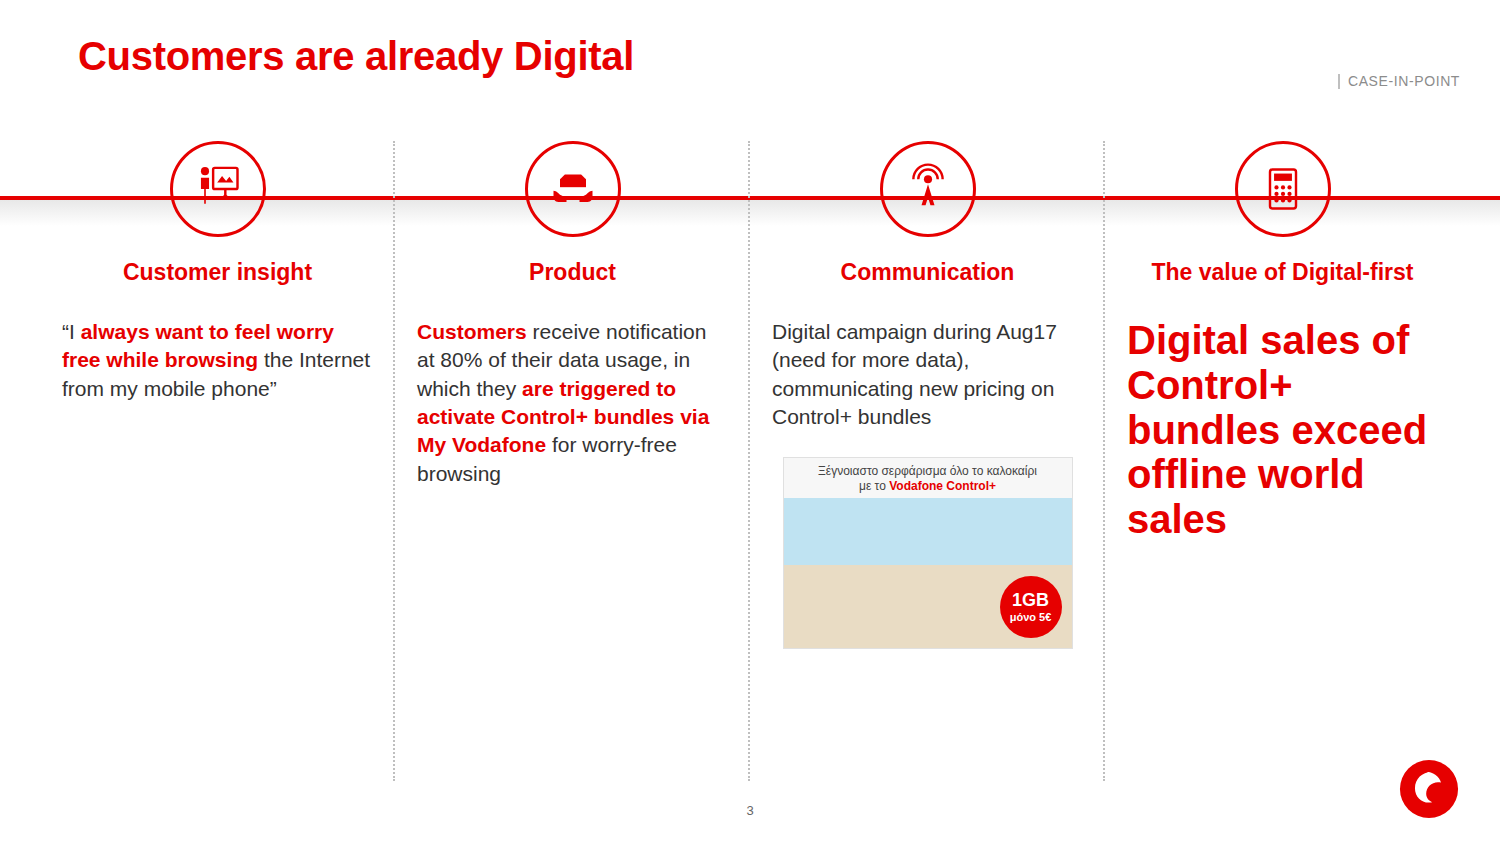Customers are already Digital
CASE-IN-POINT
Customer insight
“I always want to feel worry free while browsing the Internet from my mobile phone”
Product
Customers receive notification at 80% of their data usage, in which they are triggered to activate Control+ bundles via My Vodafone for worry-free browsing
Communication
Digital campaign during Aug17 (need for more data), communicating new pricing on Control+ bundles
Ξέγνοιαστο σερφάρισμα όλο το καλοκαίρι
με το Vodafone Control+
1GBμόνο 5€
The value of Digital-first
Digital sales of Control+ bundles exceed offline world sales
3